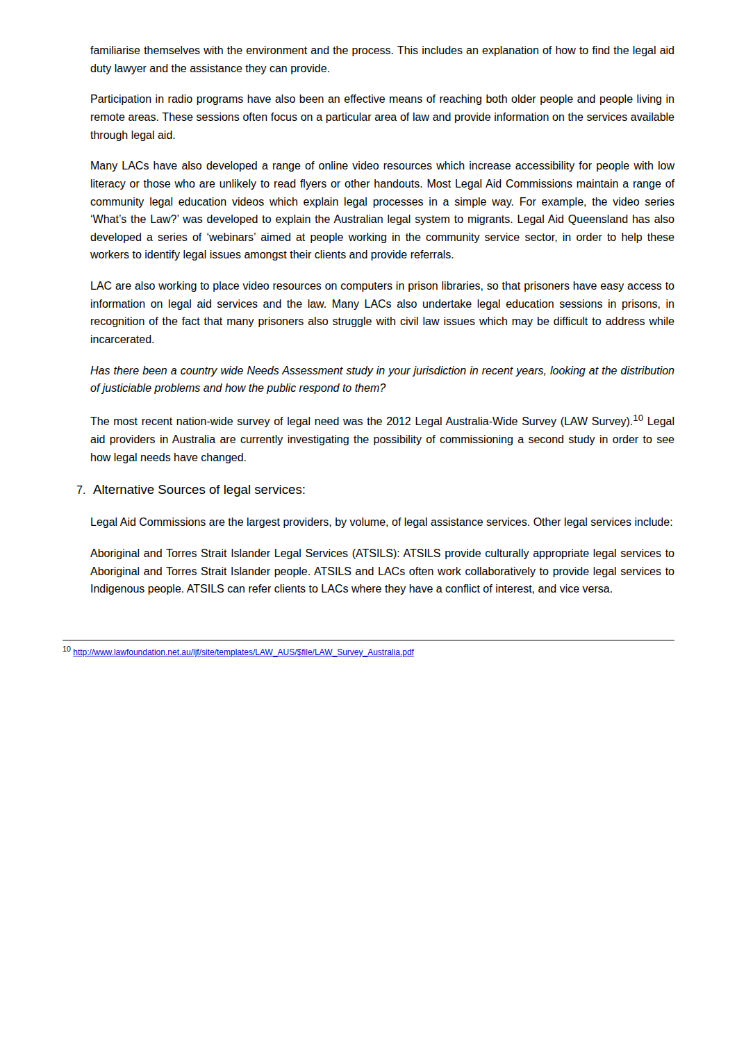familiarise themselves with the environment and the process. This includes an explanation of how to find the legal aid duty lawyer and the assistance they can provide.
Participation in radio programs have also been an effective means of reaching both older people and people living in remote areas. These sessions often focus on a particular area of law and provide information on the services available through legal aid.
Many LACs have also developed a range of online video resources which increase accessibility for people with low literacy or those who are unlikely to read flyers or other handouts. Most Legal Aid Commissions maintain a range of community legal education videos which explain legal processes in a simple way. For example, the video series ‘What’s the Law?’ was developed to explain the Australian legal system to migrants. Legal Aid Queensland has also developed a series of ‘webinars’ aimed at people working in the community service sector, in order to help these workers to identify legal issues amongst their clients and provide referrals.
LAC are also working to place video resources on computers in prison libraries, so that prisoners have easy access to information on legal aid services and the law. Many LACs also undertake legal education sessions in prisons, in recognition of the fact that many prisoners also struggle with civil law issues which may be difficult to address while incarcerated.
Has there been a country wide Needs Assessment study in your jurisdiction in recent years, looking at the distribution of justiciable problems and how the public respond to them?
The most recent nation-wide survey of legal need was the 2012 Legal Australia-Wide Survey (LAW Survey).10 Legal aid providers in Australia are currently investigating the possibility of commissioning a second study in order to see how legal needs have changed.
7.
Alternative Sources of legal services:
Legal Aid Commissions are the largest providers, by volume, of legal assistance services. Other legal services include:
Aboriginal and Torres Strait Islander Legal Services (ATSILS): ATSILS provide culturally appropriate legal services to Aboriginal and Torres Strait Islander people. ATSILS and LACs often work collaboratively to provide legal services to Indigenous people. ATSILS can refer clients to LACs where they have a conflict of interest, and vice versa.
10 http://www.lawfoundation.net.au/ljf/site/templates/LAW_AUS/$file/LAW_Survey_Australia.pdf